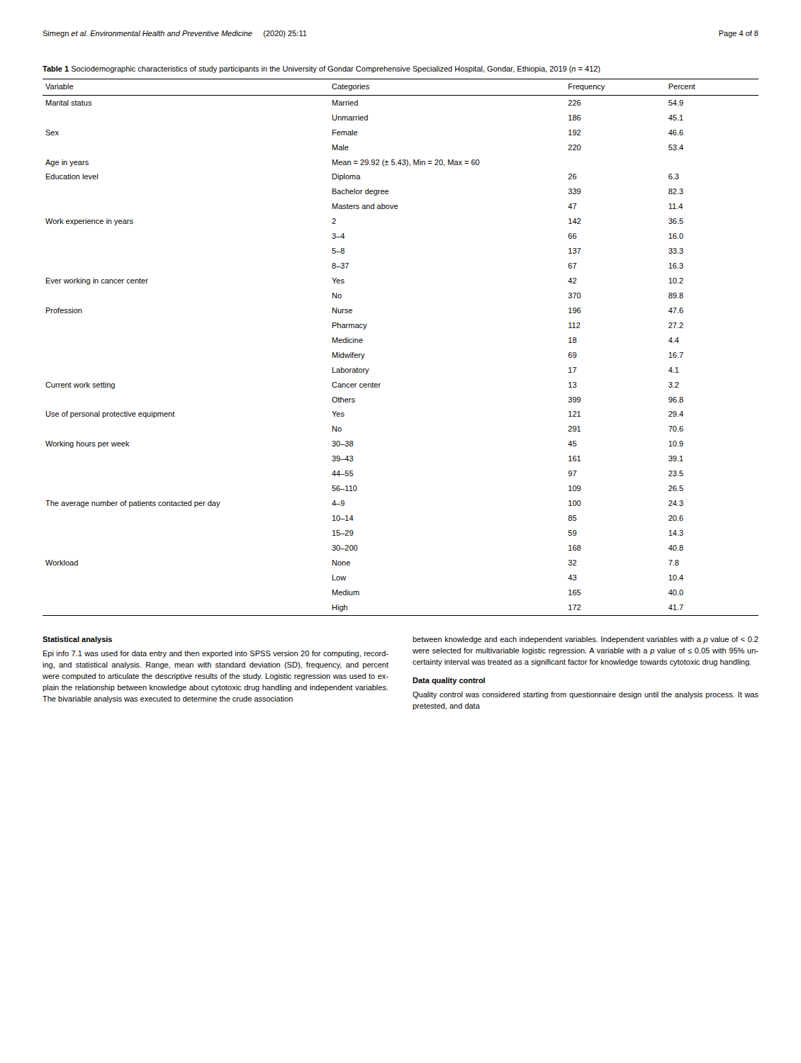Simegn et al. Environmental Health and Preventive Medicine (2020) 25:11
Page 4 of 8
Table 1 Sociodemographic characteristics of study participants in the University of Gondar Comprehensive Specialized Hospital, Gondar, Ethiopia, 2019 (n = 412)
| Variable | Categories | Frequency | Percent |
| --- | --- | --- | --- |
| Marital status | Married | 226 | 54.9 |
| | Unmarried | 186 | 45.1 |
| Sex | Female | 192 | 46.6 |
| | Male | 220 | 53.4 |
| Age in years | Mean = 29.92 (± 5.43), Min = 20, Max = 60 | | |
| Education level | Diploma | 26 | 6.3 |
| | Bachelor degree | 339 | 82.3 |
| | Masters and above | 47 | 11.4 |
| Work experience in years | 2 | 142 | 36.5 |
| | 3–4 | 66 | 16.0 |
| | 5–8 | 137 | 33.3 |
| | 8–37 | 67 | 16.3 |
| Ever working in cancer center | Yes | 42 | 10.2 |
| | No | 370 | 89.8 |
| Profession | Nurse | 196 | 47.6 |
| | Pharmacy | 112 | 27.2 |
| | Medicine | 18 | 4.4 |
| | Midwifery | 69 | 16.7 |
| | Laboratory | 17 | 4.1 |
| Current work setting | Cancer center | 13 | 3.2 |
| | Others | 399 | 96.8 |
| Use of personal protective equipment | Yes | 121 | 29.4 |
| | No | 291 | 70.6 |
| Working hours per week | 30–38 | 45 | 10.9 |
| | 39–43 | 161 | 39.1 |
| | 44–55 | 97 | 23.5 |
| | 56–110 | 109 | 26.5 |
| The average number of patients contacted per day | 4–9 | 100 | 24.3 |
| | 10–14 | 85 | 20.6 |
| | 15–29 | 59 | 14.3 |
| | 30–200 | 168 | 40.8 |
| Workload | None | 32 | 7.8 |
| | Low | 43 | 10.4 |
| | Medium | 165 | 40.0 |
| | High | 172 | 41.7 |
Statistical analysis
Epi info 7.1 was used for data entry and then exported into SPSS version 20 for computing, recording, and statistical analysis. Range, mean with standard deviation (SD), frequency, and percent were computed to articulate the descriptive results of the study. Logistic regression was used to explain the relationship between knowledge about cytotoxic drug handling and independent variables. The bivariable analysis was executed to determine the crude association
between knowledge and each independent variables. Independent variables with a p value of < 0.2 were selected for multivariable logistic regression. A variable with a p value of ≤ 0.05 with 95% uncertainty interval was treated as a significant factor for knowledge towards cytotoxic drug handling.
Data quality control
Quality control was considered starting from questionnaire design until the analysis process. It was pretested, and data